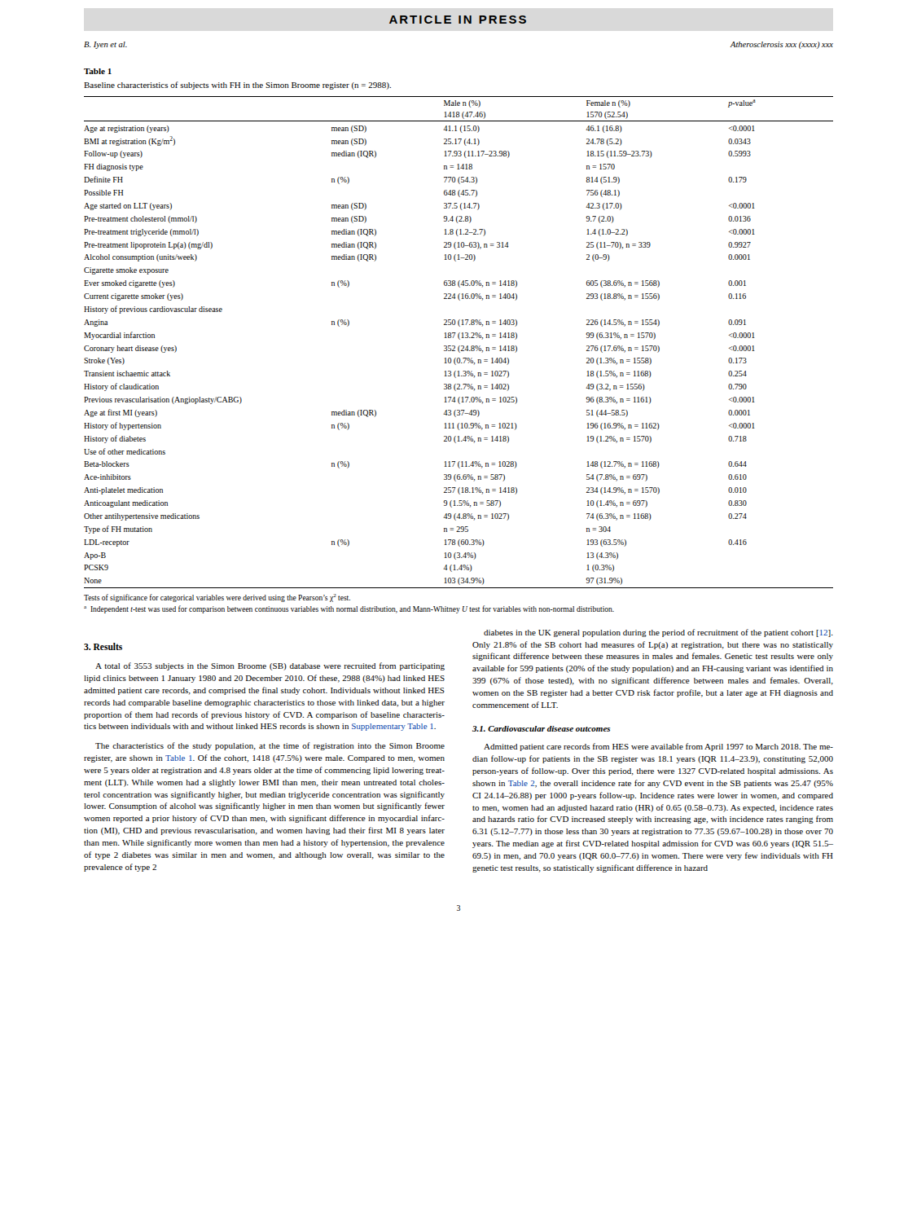ARTICLE IN PRESS
B. Iyen et al.
Atherosclerosis xxx (xxxx) xxx
Table 1
Baseline characteristics of subjects with FH in the Simon Broome register (n = 2988).
| | | Male n (%) 1418 (47.46) | Female n (%) 1570 (52.54) | p -value a |
| --- | --- | --- | --- | --- |
| Age at registration (years) | mean (SD) | 41.1 (15.0) | 46.1 (16.8) | <0.0001 |
| BMI at registration (Kg/m 2 ) | mean (SD) | 25.17 (4.1) | 24.78 (5.2) | 0.0343 |
| Follow-up (years) | median (IQR) | 17.93 (11.17–23.98) | 18.15 (11.59–23.73) | 0.5993 |
| FH diagnosis type | | n = 1418 | n = 1570 | |
| Definite FH | n (%) | 770 (54.3) | 814 (51.9) | 0.179 |
| Possible FH | | 648 (45.7) | 756 (48.1) | |
| Age started on LLT (years) | mean (SD) | 37.5 (14.7) | 42.3 (17.0) | <0.0001 |
| Pre-treatment cholesterol (mmol/l) | mean (SD) | 9.4 (2.8) | 9.7 (2.0) | 0.0136 |
| Pre-treatment triglyceride (mmol/l) | median (IQR) | 1.8 (1.2–2.7) | 1.4 (1.0–2.2) | <0.0001 |
| Pre-treatment lipoprotein Lp(a) (mg/dl) | median (IQR) | 29 (10–63), n = 314 | 25 (11–70), n = 339 | 0.9927 |
| Alcohol consumption (units/week) | median (IQR) | 10 (1–20) | 2 (0–9) | 0.0001 |
| Cigarette smoke exposure | | | | |
| Ever smoked cigarette (yes) | n (%) | 638 (45.0%, n = 1418) | 605 (38.6%, n = 1568) | 0.001 |
| Current cigarette smoker (yes) | | 224 (16.0%, n = 1404) | 293 (18.8%, n = 1556) | 0.116 |
| History of previous cardiovascular disease | | | | |
| Angina | n (%) | 250 (17.8%, n = 1403) | 226 (14.5%, n = 1554) | 0.091 |
| Myocardial infarction | | 187 (13.2%, n = 1418) | 99 (6.31%, n = 1570) | <0.0001 |
| Coronary heart disease (yes) | | 352 (24.8%, n = 1418) | 276 (17.6%, n = 1570) | <0.0001 |
| Stroke (Yes) | | 10 (0.7%, n = 1404) | 20 (1.3%, n = 1558) | 0.173 |
| Transient ischaemic attack | | 13 (1.3%, n = 1027) | 18 (1.5%, n = 1168) | 0.254 |
| History of claudication | | 38 (2.7%, n = 1402) | 49 (3.2, n = 1556) | 0.790 |
| Previous revascularisation (Angioplasty/CABG) | | 174 (17.0%, n = 1025) | 96 (8.3%, n = 1161) | <0.0001 |
| Age at first MI (years) | median (IQR) | 43 (37–49) | 51 (44–58.5) | 0.0001 |
| History of hypertension | n (%) | 111 (10.9%, n = 1021) | 196 (16.9%, n = 1162) | <0.0001 |
| History of diabetes | | 20 (1.4%, n = 1418) | 19 (1.2%, n = 1570) | 0.718 |
| Use of other medications | | | | |
| Beta-blockers | n (%) | 117 (11.4%, n = 1028) | 148 (12.7%, n = 1168) | 0.644 |
| Ace-inhibitors | | 39 (6.6%, n = 587) | 54 (7.8%, n = 697) | 0.610 |
| Anti-platelet medication | | 257 (18.1%, n = 1418) | 234 (14.9%, n = 1570) | 0.010 |
| Anticoagulant medication | | 9 (1.5%, n = 587) | 10 (1.4%, n = 697) | 0.830 |
| Other antihypertensive medications | | 49 (4.8%, n = 1027) | 74 (6.3%, n = 1168) | 0.274 |
| Type of FH mutation | | n = 295 | n = 304 | |
| LDL-receptor | n (%) | 178 (60.3%) | 193 (63.5%) | 0.416 |
| Apo-B | | 10 (3.4%) | 13 (4.3%) | |
| PCSK9 | | 4 (1.4%) | 1 (0.3%) | |
| None | | 103 (34.9%) | 97 (31.9%) | |
Tests of significance for categorical variables were derived using the Pearson’s χ2 test.
a Independent t-test was used for comparison between continuous variables with normal distribution, and Mann-Whitney U test for variables with non-normal distribution.
3. Results
A total of 3553 subjects in the Simon Broome (SB) database were recruited from participating lipid clinics between 1 January 1980 and 20 December 2010. Of these, 2988 (84%) had linked HES admitted patient care records, and comprised the final study cohort. Individuals without linked HES records had comparable baseline demographic characteristics to those with linked data, but a higher proportion of them had records of previous history of CVD. A comparison of baseline characteristics between individuals with and without linked HES records is shown in Supplementary Table 1.
The characteristics of the study population, at the time of registration into the Simon Broome register, are shown in Table 1. Of the cohort, 1418 (47.5%) were male. Compared to men, women were 5 years older at registration and 4.8 years older at the time of commencing lipid lowering treatment (LLT). While women had a slightly lower BMI than men, their mean untreated total cholesterol concentration was significantly higher, but median triglyceride concentration was significantly lower. Consumption of alcohol was significantly higher in men than women but significantly fewer women reported a prior history of CVD than men, with significant difference in myocardial infarction (MI), CHD and previous revascularisation, and women having had their first MI 8 years later than men. While significantly more women than men had a history of hypertension, the prevalence of type 2 diabetes was similar in men and women, and although low overall, was similar to the prevalence of type 2
diabetes in the UK general population during the period of recruitment of the patient cohort [12]. Only 21.8% of the SB cohort had measures of Lp(a) at registration, but there was no statistically significant difference between these measures in males and females. Genetic test results were only available for 599 patients (20% of the study population) and an FH-causing variant was identified in 399 (67% of those tested), with no significant difference between males and females. Overall, women on the SB register had a better CVD risk factor profile, but a later age at FH diagnosis and commencement of LLT.
3.1. Cardiovascular disease outcomes
Admitted patient care records from HES were available from April 1997 to March 2018. The median follow-up for patients in the SB register was 18.1 years (IQR 11.4–23.9), constituting 52,000 person-years of follow-up. Over this period, there were 1327 CVD-related hospital admissions. As shown in Table 2, the overall incidence rate for any CVD event in the SB patients was 25.47 (95% CI 24.14–26.88) per 1000 p-years follow-up. Incidence rates were lower in women, and compared to men, women had an adjusted hazard ratio (HR) of 0.65 (0.58–0.73). As expected, incidence rates and hazards ratio for CVD increased steeply with increasing age, with incidence rates ranging from 6.31 (5.12–7.77) in those less than 30 years at registration to 77.35 (59.67–100.28) in those over 70 years. The median age at first CVD-related hospital admission for CVD was 60.6 years (IQR 51.5–69.5) in men, and 70.0 years (IQR 60.0–77.6) in women. There were very few individuals with FH genetic test results, so statistically significant difference in hazard
3